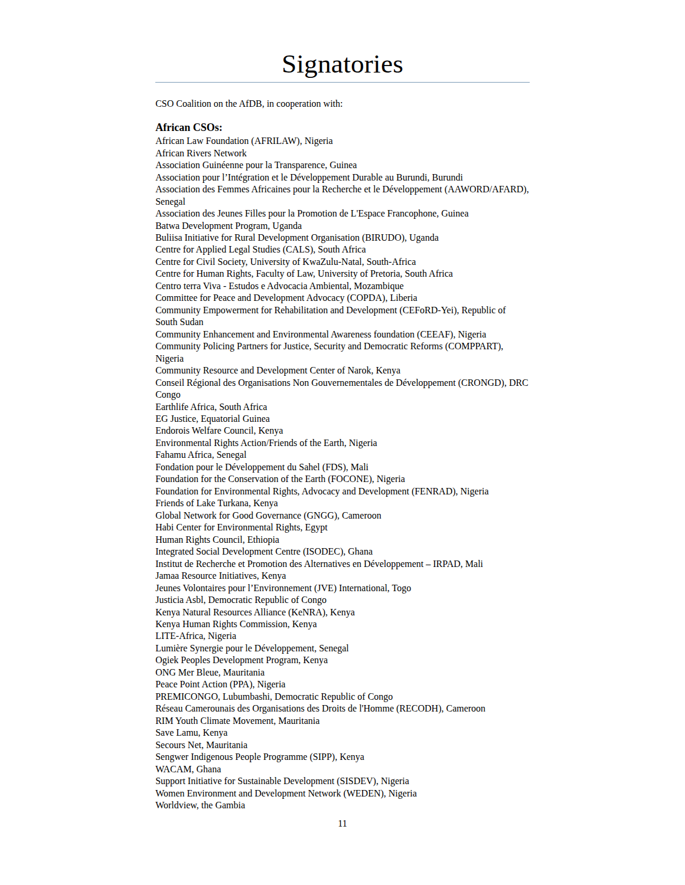Signatories
CSO Coalition on the AfDB, in cooperation with:
African CSOs:
African Law Foundation (AFRILAW), Nigeria
African Rivers Network
Association Guinéenne pour la Transparence, Guinea
Association pour l’Intégration et le Développement Durable au Burundi, Burundi
Association des Femmes Africaines pour la Recherche et le Développement (AAWORD/AFARD), Senegal
Association des Jeunes Filles pour la Promotion de L'Espace Francophone, Guinea
Batwa Development Program, Uganda
Buliisa Initiative for Rural Development Organisation (BIRUDO), Uganda
Centre for Applied Legal Studies (CALS), South Africa
Centre for Civil Society, University of KwaZulu-Natal, South-Africa
Centre for Human Rights, Faculty of Law, University of Pretoria, South Africa
Centro terra Viva - Estudos e Advocacia Ambiental, Mozambique
Committee for Peace and Development Advocacy (COPDA), Liberia
Community Empowerment for Rehabilitation and Development (CEFoRD-Yei), Republic of South Sudan
Community Enhancement and Environmental Awareness foundation (CEEAF), Nigeria
Community Policing Partners for Justice, Security and Democratic Reforms (COMPPART), Nigeria
Community Resource and Development Center of Narok, Kenya
Conseil Régional des Organisations Non Gouvernementales de Développement (CRONGD), DRC Congo
Earthlife Africa, South Africa
EG Justice, Equatorial Guinea
Endorois Welfare Council, Kenya
Environmental Rights Action/Friends of the Earth, Nigeria
Fahamu Africa, Senegal
Fondation pour le Développement du Sahel (FDS), Mali
Foundation for the Conservation of the Earth (FOCONE), Nigeria
Foundation for Environmental Rights, Advocacy and Development (FENRAD), Nigeria
Friends of Lake Turkana, Kenya
Global Network for Good Governance (GNGG), Cameroon
Habi Center for Environmental Rights, Egypt
Human Rights Council, Ethiopia
Integrated Social Development Centre (ISODEC), Ghana
Institut de Recherche et Promotion des Alternatives en Développement – IRPAD, Mali
Jamaa Resource Initiatives, Kenya
Jeunes Volontaires pour l’Environnement (JVE) International, Togo
Justicia Asbl, Democratic Republic of Congo
Kenya Natural Resources Alliance (KeNRA), Kenya
Kenya Human Rights Commission, Kenya
LITE-Africa, Nigeria
Lumière Synergie pour le Développement, Senegal
Ogiek Peoples Development Program, Kenya
ONG Mer Bleue, Mauritania
Peace Point Action (PPA), Nigeria
PREMICONGO, Lubumbashi, Democratic Republic of Congo
Réseau Camerounais des Organisations des Droits de l'Homme (RECODH), Cameroon
RIM Youth Climate Movement, Mauritania
Save Lamu, Kenya
Secours Net, Mauritania
Sengwer Indigenous People Programme (SIPP), Kenya
WACAM, Ghana
Support Initiative for Sustainable Development (SISDEV), Nigeria
Women Environment and Development Network (WEDEN), Nigeria
Worldview, the Gambia
11